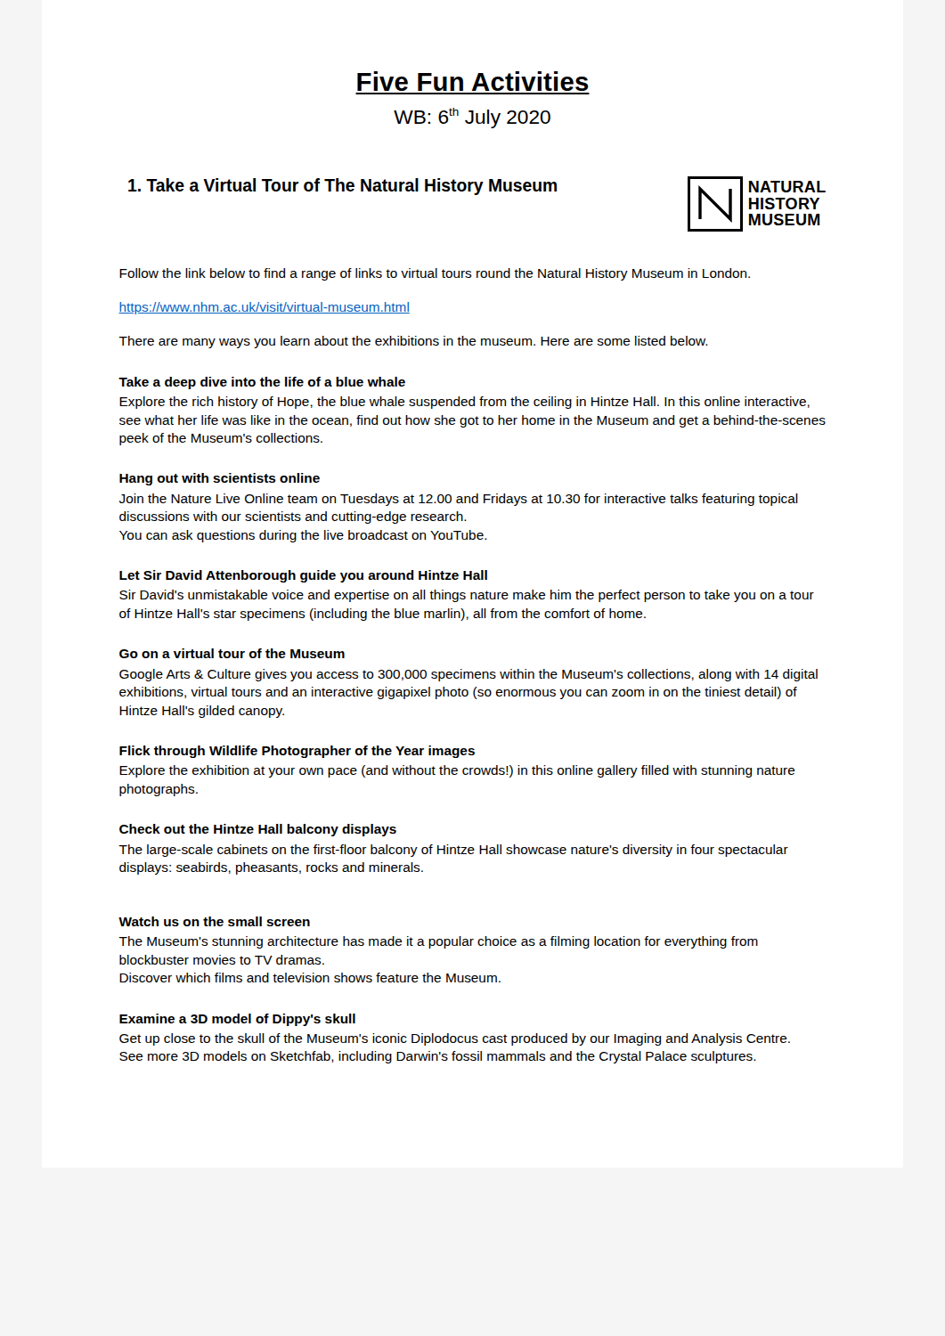Five Fun Activities
WB: 6th July 2020
Take a Virtual Tour of The Natural History Museum
Natural
History
Museum
Follow the link below to find a range of links to virtual tours round the Natural History Museum in London.
https://www.nhm.ac.uk/visit/virtual-museum.html
There are many ways you learn about the exhibitions in the museum. Here are some listed below.
Take a deep dive into the life of a blue whale
Explore the rich history of Hope, the blue whale suspended from the ceiling in Hintze Hall. In this online interactive, see what her life was like in the ocean, find out how she got to her home in the Museum and get a behind-the-scenes peek of the Museum's collections.
Hang out with scientists online
Join the Nature Live Online team on Tuesdays at 12.00 and Fridays at 10.30 for interactive talks featuring topical discussions with our scientists and cutting-edge research.
You can ask questions during the live broadcast on YouTube.
Let Sir David Attenborough guide you around Hintze Hall
Sir David's unmistakable voice and expertise on all things nature make him the perfect person to take you on a tour of Hintze Hall's star specimens (including the blue marlin), all from the comfort of home.
Go on a virtual tour of the Museum
Google Arts & Culture gives you access to 300,000 specimens within the Museum's collections, along with 14 digital exhibitions, virtual tours and an interactive gigapixel photo (so enormous you can zoom in on the tiniest detail) of Hintze Hall's gilded canopy.
Flick through Wildlife Photographer of the Year images
Explore the exhibition at your own pace (and without the crowds!) in this online gallery filled with stunning nature photographs.
Check out the Hintze Hall balcony displays
The large-scale cabinets on the first-floor balcony of Hintze Hall showcase nature's diversity in four spectacular displays: seabirds, pheasants, rocks and minerals.
Watch us on the small screen
The Museum's stunning architecture has made it a popular choice as a filming location for everything from blockbuster movies to TV dramas.
Discover which films and television shows feature the Museum.
Examine a 3D model of Dippy's skull
Get up close to the skull of the Museum's iconic Diplodocus cast produced by our Imaging and Analysis Centre.
See more 3D models on Sketchfab, including Darwin's fossil mammals and the Crystal Palace sculptures.